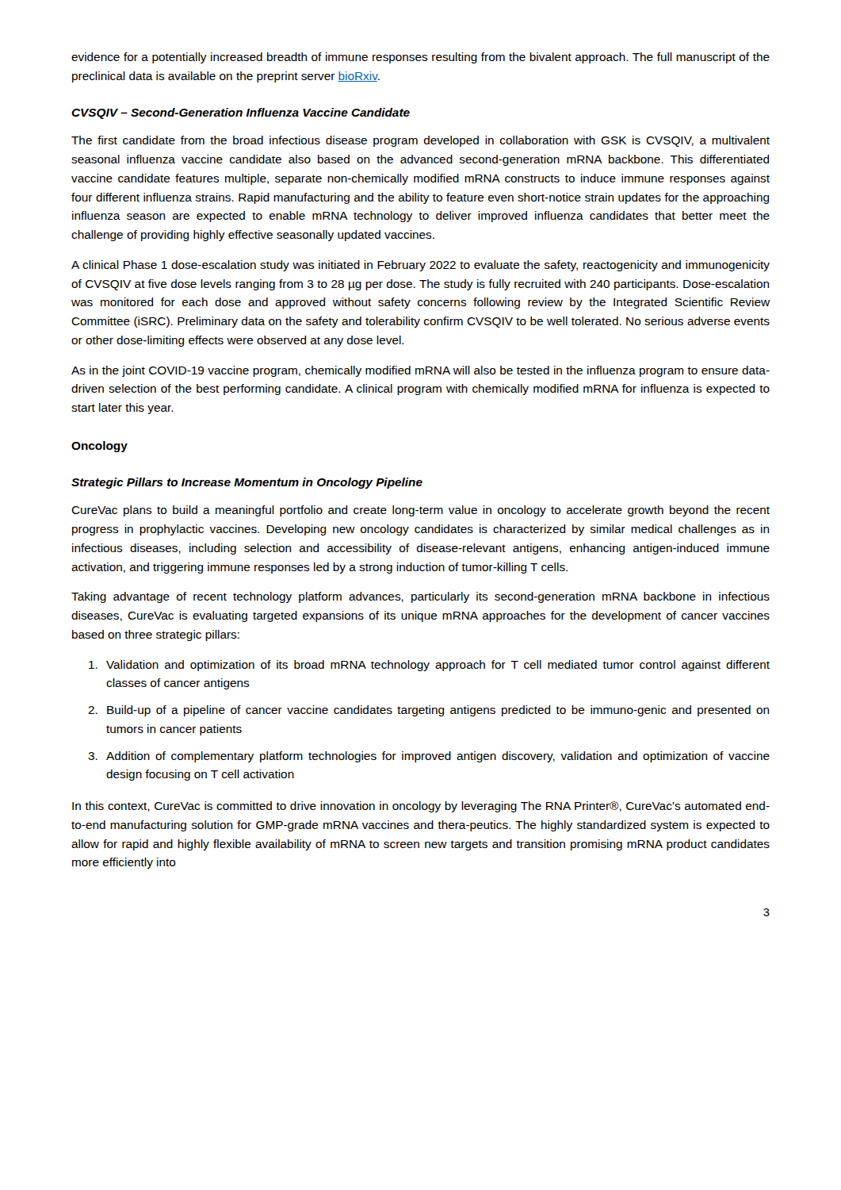evidence for a potentially increased breadth of immune responses resulting from the bivalent approach. The full manuscript of the preclinical data is available on the preprint server bioRxiv.
CVSQIV – Second-Generation Influenza Vaccine Candidate
The first candidate from the broad infectious disease program developed in collaboration with GSK is CVSQIV, a multivalent seasonal influenza vaccine candidate also based on the advanced second-generation mRNA backbone. This differentiated vaccine candidate features multiple, separate non-chemically modified mRNA constructs to induce immune responses against four different influenza strains. Rapid manufacturing and the ability to feature even short-notice strain updates for the approaching influenza season are expected to enable mRNA technology to deliver improved influenza candidates that better meet the challenge of providing highly effective seasonally updated vaccines.
A clinical Phase 1 dose-escalation study was initiated in February 2022 to evaluate the safety, reactogenicity and immunogenicity of CVSQIV at five dose levels ranging from 3 to 28 µg per dose. The study is fully recruited with 240 participants. Dose-escalation was monitored for each dose and approved without safety concerns following review by the Integrated Scientific Review Committee (iSRC). Preliminary data on the safety and tolerability confirm CVSQIV to be well tolerated. No serious adverse events or other dose-limiting effects were observed at any dose level.
As in the joint COVID-19 vaccine program, chemically modified mRNA will also be tested in the influenza program to ensure data-driven selection of the best performing candidate. A clinical program with chemically modified mRNA for influenza is expected to start later this year.
Oncology
Strategic Pillars to Increase Momentum in Oncology Pipeline
CureVac plans to build a meaningful portfolio and create long-term value in oncology to accelerate growth beyond the recent progress in prophylactic vaccines. Developing new oncology candidates is characterized by similar medical challenges as in infectious diseases, including selection and accessibility of disease-relevant antigens, enhancing antigen-induced immune activation, and triggering immune responses led by a strong induction of tumor-killing T cells.
Taking advantage of recent technology platform advances, particularly its second-generation mRNA backbone in infectious diseases, CureVac is evaluating targeted expansions of its unique mRNA approaches for the development of cancer vaccines based on three strategic pillars:
Validation and optimization of its broad mRNA technology approach for T cell mediated tumor control against different classes of cancer antigens
Build-up of a pipeline of cancer vaccine candidates targeting antigens predicted to be immuno-genic and presented on tumors in cancer patients
Addition of complementary platform technologies for improved antigen discovery, validation and optimization of vaccine design focusing on T cell activation
In this context, CureVac is committed to drive innovation in oncology by leveraging The RNA Printer®, CureVac’s automated end-to-end manufacturing solution for GMP-grade mRNA vaccines and thera-peutics. The highly standardized system is expected to allow for rapid and highly flexible availability of mRNA to screen new targets and transition promising mRNA product candidates more efficiently into
3